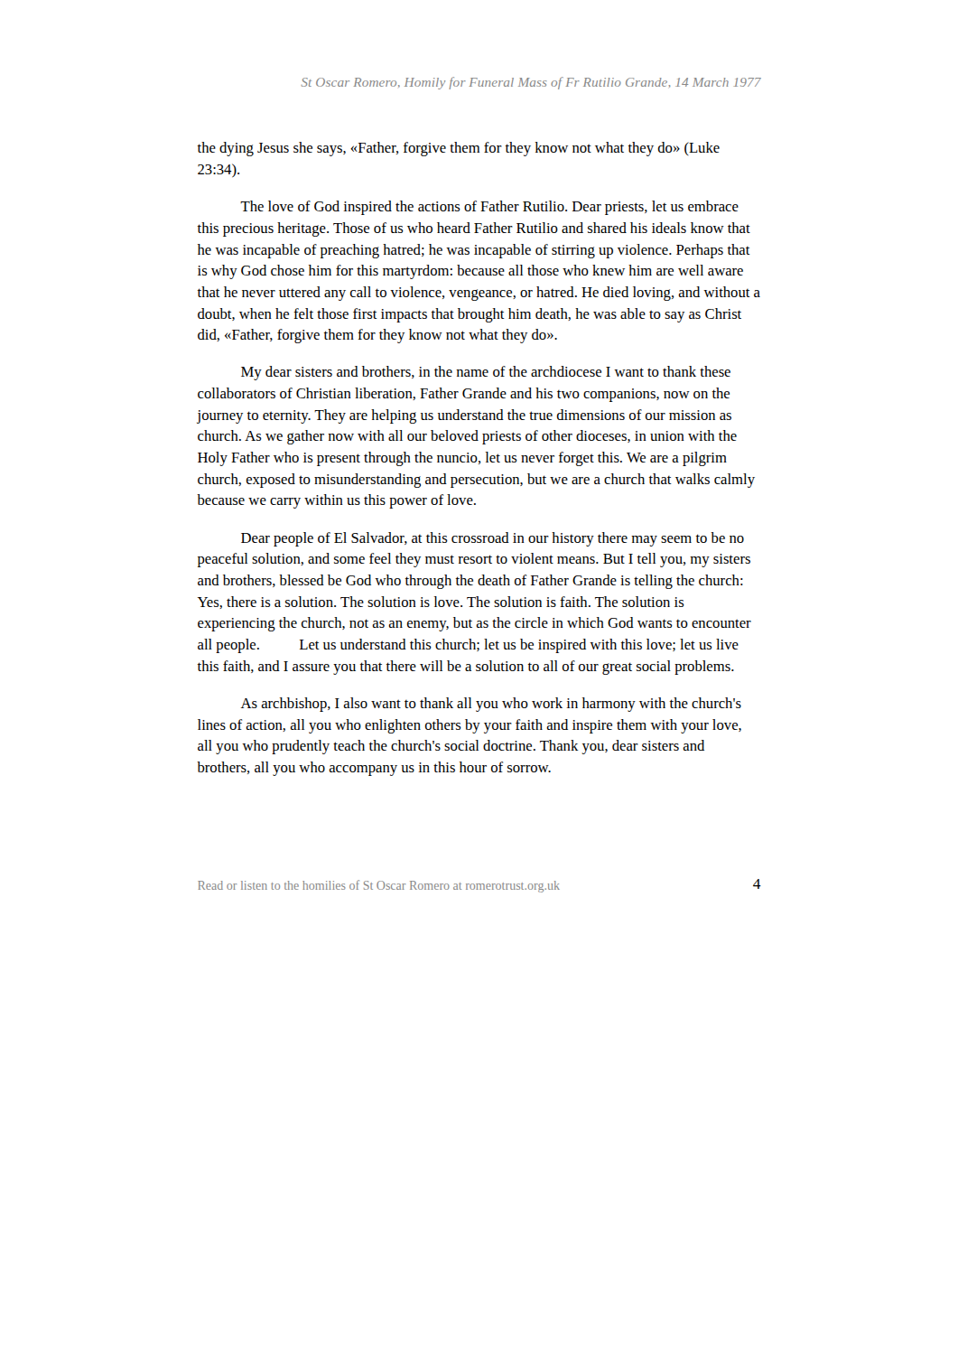St Oscar Romero, Homily for Funeral Mass of Fr Rutilio Grande, 14 March 1977
the dying Jesus she says, «Father, forgive them for they know not what they do» (Luke 23:34).
The love of God inspired the actions of Father Rutilio. Dear priests, let us embrace this precious heritage. Those of us who heard Father Rutilio and shared his ideals know that he was incapable of preaching hatred; he was incapable of stirring up violence. Perhaps that is why God chose him for this martyrdom: because all those who knew him are well aware that he never uttered any call to violence, vengeance, or hatred. He died loving, and without a doubt, when he felt those first impacts that brought him death, he was able to say as Christ did, «Father, forgive them for they know not what they do».
My dear sisters and brothers, in the name of the archdiocese I want to thank these collaborators of Christian liberation, Father Grande and his two companions, now on the journey to eternity. They are helping us understand the true dimensions of our mission as church. As we gather now with all our beloved priests of other dioceses, in union with the Holy Father who is present through the nuncio, let us never forget this. We are a pilgrim church, exposed to misunderstanding and persecution, but we are a church that walks calmly because we carry within us this power of love.
Dear people of El Salvador, at this crossroad in our history there may seem to be no peaceful solution, and some feel they must resort to violent means. But I tell you, my sisters and brothers, blessed be God who through the death of Father Grande is telling the church: Yes, there is a solution. The solution is love. The solution is faith. The solution is experiencing the church, not as an enemy, but as the circle in which God wants to encounter all people. Let us understand this church; let us be inspired with this love; let us live this faith, and I assure you that there will be a solution to all of our great social problems.
As archbishop, I also want to thank all you who work in harmony with the church's lines of action, all you who enlighten others by your faith and inspire them with your love, all you who prudently teach the church's social doctrine. Thank you, dear sisters and brothers, all you who accompany us in this hour of sorrow.
Read or listen to the homilies of St Oscar Romero at romerotrust.org.uk 4